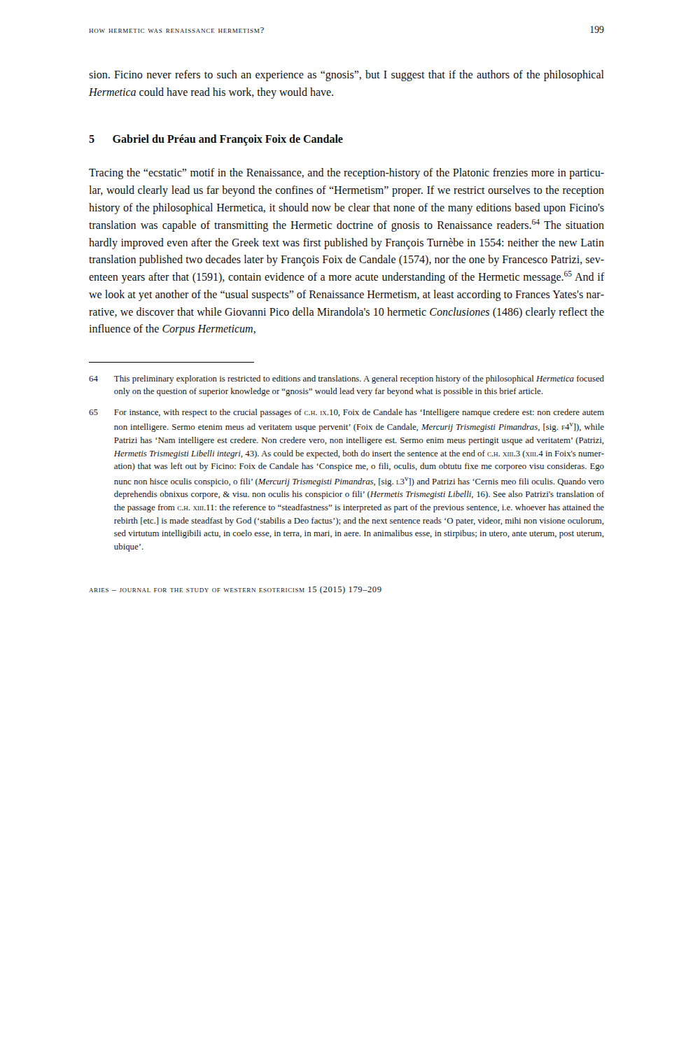how hermetic was renaissance hermetism? 199
sion. Ficino never refers to such an experience as “gnosis”, but I suggest that if the authors of the philosophical Hermetica could have read his work, they would have.
5 Gabriel du Préau and Françoix Foix de Candale
Tracing the “ecstatic” motif in the Renaissance, and the reception-history of the Platonic frenzies more in particular, would clearly lead us far beyond the confines of “Hermetism” proper. If we restrict ourselves to the reception history of the philosophical Hermetica, it should now be clear that none of the many editions based upon Ficino's translation was capable of transmitting the Hermetic doctrine of gnosis to Renaissance readers.64 The situation hardly improved even after the Greek text was first published by François Turnèbe in 1554: neither the new Latin translation published two decades later by François Foix de Candale (1574), nor the one by Francesco Patrizi, seventeen years after that (1591), contain evidence of a more acute understanding of the Hermetic message.65 And if we look at yet another of the “usual suspects” of Renaissance Hermetism, at least according to Frances Yates's narrative, we discover that while Giovanni Pico della Mirandola's 10 hermetic Conclusiones (1486) clearly reflect the influence of the Corpus Hermeticum,
64 This preliminary exploration is restricted to editions and translations. A general reception history of the philosophical Hermetica focused only on the question of superior knowledge or “gnosis” would lead very far beyond what is possible in this brief article.
65 For instance, with respect to the crucial passages of c.h. ix.10, Foix de Candale has ‘Intelligere namque credere est: non credere autem non intelligere. Sermo etenim meus ad veritatem usque pervenit’ (Foix de Candale, Mercurij Trismegisti Pimandras, [sig. f4v]), while Patrizi has ‘Nam intelligere est credere. Non credere vero, non intelligere est. Sermo enim meus pertingit usque ad veritatem’ (Patrizi, Hermetis Trismegisti Libelli integri, 43). As could be expected, both do insert the sentence at the end of c.h. xiii.3 (xiii.4 in Foix's numeration) that was left out by Ficino: Foix de Candale has ‘Conspice me, o fili, oculis, dum obtutu fixe me corporeo visu consideras. Ego nunc non hisce oculis conspicio, o fili’ (Mercurij Trismegisti Pimandras, [sig. l3v]) and Patrizi has ‘Cernis meo fili oculis. Quando vero deprehendis obnixus corpore, & visu. non oculis his conspicior o fili’ (Hermetis Trismegisti Libelli, 16). See also Patrizi's translation of the passage from c.h. xiii.11: the reference to “steadfastness” is interpreted as part of the previous sentence, i.e. whoever has attained the rebirth [etc.] is made steadfast by God (‘stabilis a Deo factus’); and the next sentence reads ‘O pater, videor, mihi non visione oculorum, sed virtutum intelligibili actu, in coelo esse, in terra, in mari, in aere. In animalibus esse, in stirpibus; in utero, ante uterum, post uterum, ubique’.
aries – journal for the study of western esotericism 15 (2015) 179–209